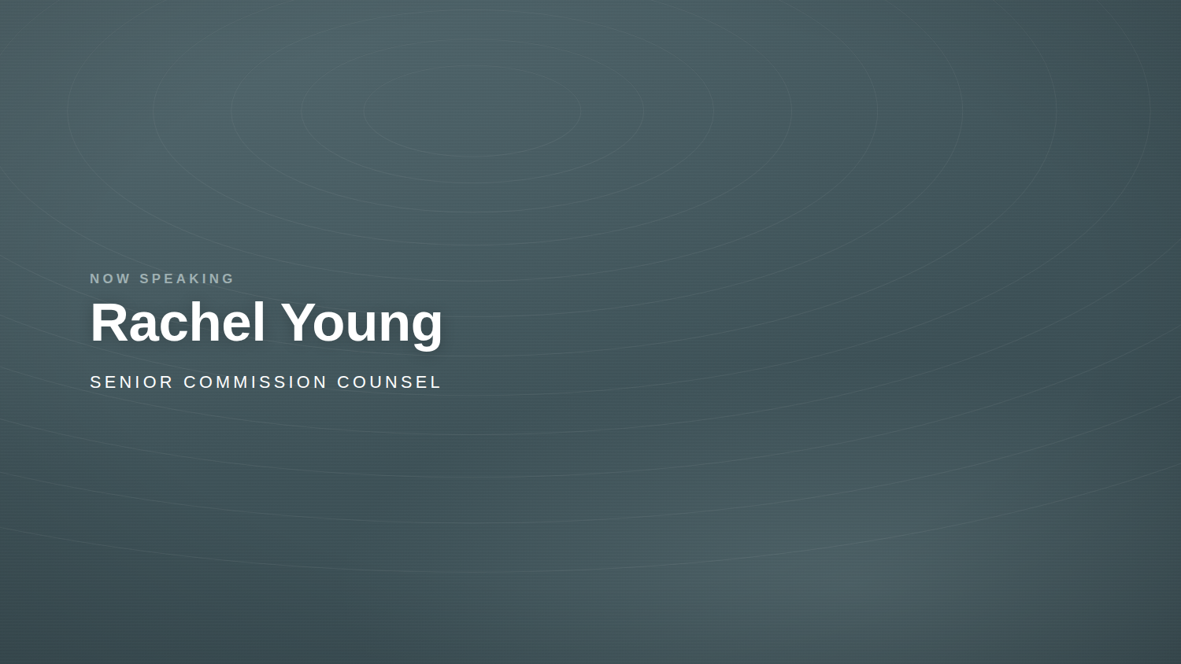Now Speaking
Rachel Young
Senior Commission Counsel